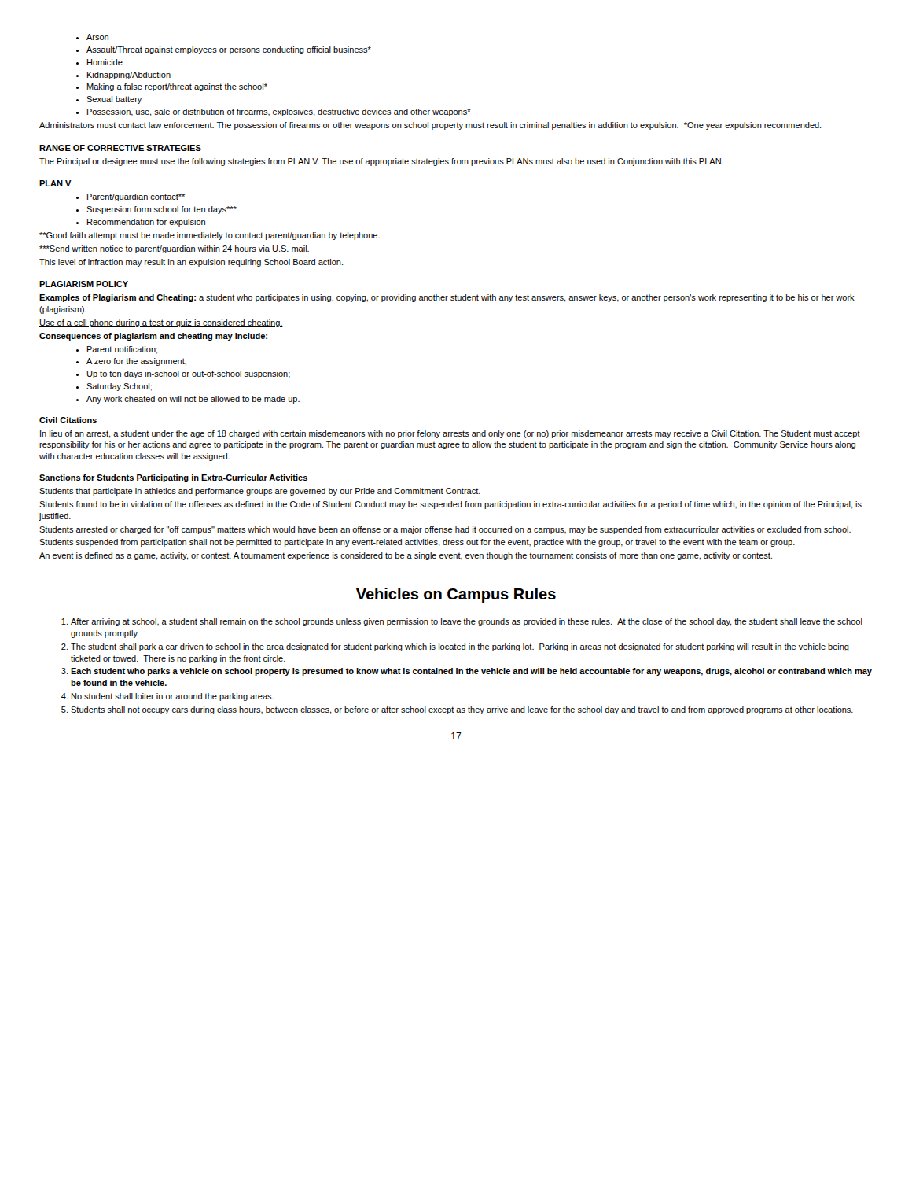Arson
Assault/Threat against employees or persons conducting official business*
Homicide
Kidnapping/Abduction
Making a false report/threat against the school*
Sexual battery
Possession, use, sale or distribution of firearms, explosives, destructive devices and other weapons*
Administrators must contact law enforcement. The possession of firearms or other weapons on school property must result in criminal penalties in addition to expulsion. *One year expulsion recommended.
RANGE OF CORRECTIVE STRATEGIES
The Principal or designee must use the following strategies from PLAN V. The use of appropriate strategies from previous PLANs must also be used in Conjunction with this PLAN.
PLAN V
Parent/guardian contact**
Suspension form school for ten days***
Recommendation for expulsion
**Good faith attempt must be made immediately to contact parent/guardian by telephone.
***Send written notice to parent/guardian within 24 hours via U.S. mail.
This level of infraction may result in an expulsion requiring School Board action.
PLAGIARISM POLICY
Examples of Plagiarism and Cheating: a student who participates in using, copying, or providing another student with any test answers, answer keys, or another person's work representing it to be his or her work (plagiarism).
Use of a cell phone during a test or quiz is considered cheating.
Consequences of plagiarism and cheating may include:
Parent notification;
A zero for the assignment;
Up to ten days in-school or out-of-school suspension;
Saturday School;
Any work cheated on will not be allowed to be made up.
Civil Citations
In lieu of an arrest, a student under the age of 18 charged with certain misdemeanors with no prior felony arrests and only one (or no) prior misdemeanor arrests may receive a Civil Citation. The Student must accept responsibility for his or her actions and agree to participate in the program. The parent or guardian must agree to allow the student to participate in the program and sign the citation. Community Service hours along with character education classes will be assigned.
Sanctions for Students Participating in Extra-Curricular Activities
Students that participate in athletics and performance groups are governed by our Pride and Commitment Contract.
Students found to be in violation of the offenses as defined in the Code of Student Conduct may be suspended from participation in extra-curricular activities for a period of time which, in the opinion of the Principal, is justified.
Students arrested or charged for "off campus" matters which would have been an offense or a major offense had it occurred on a campus, may be suspended from extracurricular activities or excluded from school.
Students suspended from participation shall not be permitted to participate in any event-related activities, dress out for the event, practice with the group, or travel to the event with the team or group.
An event is defined as a game, activity, or contest. A tournament experience is considered to be a single event, even though the tournament consists of more than one game, activity or contest.
Vehicles on Campus Rules
After arriving at school, a student shall remain on the school grounds unless given permission to leave the grounds as provided in these rules. At the close of the school day, the student shall leave the school grounds promptly.
The student shall park a car driven to school in the area designated for student parking which is located in the parking lot. Parking in areas not designated for student parking will result in the vehicle being ticketed or towed. There is no parking in the front circle.
Each student who parks a vehicle on school property is presumed to know what is contained in the vehicle and will be held accountable for any weapons, drugs, alcohol or contraband which may be found in the vehicle.
No student shall loiter in or around the parking areas.
Students shall not occupy cars during class hours, between classes, or before or after school except as they arrive and leave for the school day and travel to and from approved programs at other locations.
17